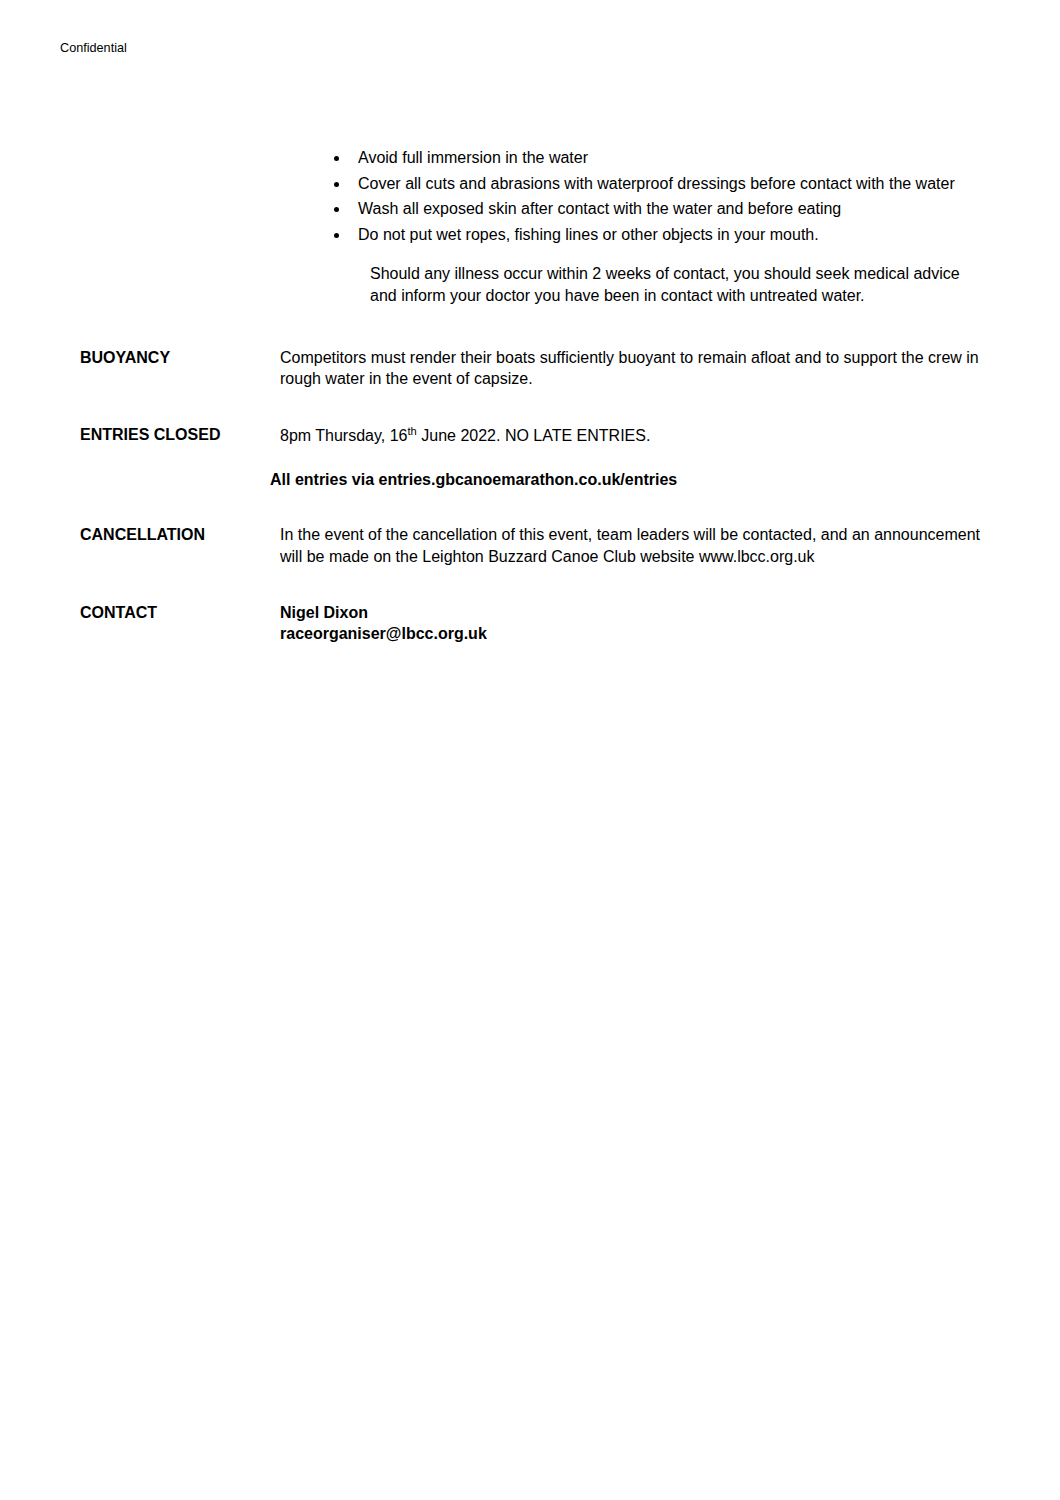Confidential
Avoid full immersion in the water
Cover all cuts and abrasions with waterproof dressings before contact with the water
Wash all exposed skin after contact with the water and before eating
Do not put wet ropes, fishing lines or other objects in your mouth.
Should any illness occur within 2 weeks of contact, you should seek medical advice and inform your doctor you have been in contact with untreated water.
| BUOYANCY | Competitors must render their boats sufficiently buoyant to remain afloat and to support the crew in rough water in the event of capsize. |
| ENTRIES CLOSED | 8pm Thursday, 16 th June 2022. NO LATE ENTRIES. All entries via entries.gbcanoemarathon.co.uk/entries |
| CANCELLATION | In the event of the cancellation of this event, team leaders will be contacted, and an announcement will be made on the Leighton Buzzard Canoe Club website www.lbcc.org.uk |
| CONTACT | Nigel Dixon raceorganiser@lbcc.org.uk |